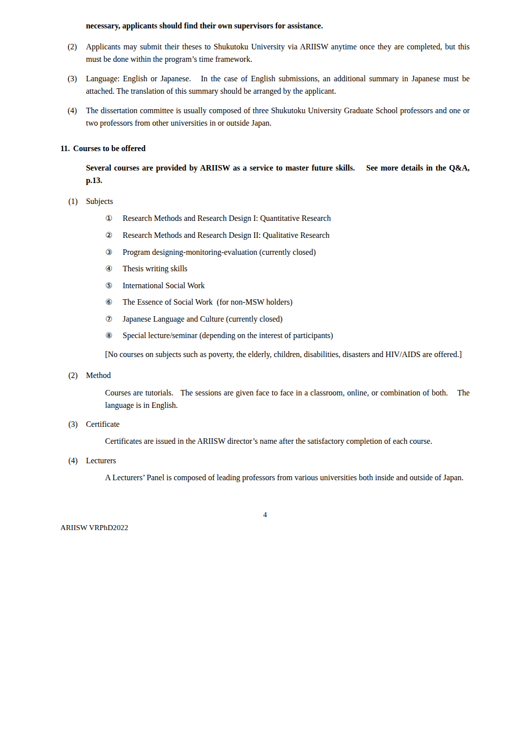necessary, applicants should find their own supervisors for assistance.
(2) Applicants may submit their theses to Shukutoku University via ARIISW anytime once they are completed, but this must be done within the program’s time framework.
(3) Language: English or Japanese. In the case of English submissions, an additional summary in Japanese must be attached. The translation of this summary should be arranged by the applicant.
(4) The dissertation committee is usually composed of three Shukutoku University Graduate School professors and one or two professors from other universities in or outside Japan.
11. Courses to be offered
Several courses are provided by ARIISW as a service to master future skills. See more details in the Q&A, p.13.
(1) Subjects
① Research Methods and Research Design I: Quantitative Research
② Research Methods and Research Design II: Qualitative Research
③ Program designing-monitoring-evaluation (currently closed)
④ Thesis writing skills
⑤ International Social Work
⑥ The Essence of Social Work (for non-MSW holders)
⑦ Japanese Language and Culture (currently closed)
⑧ Special lecture/seminar (depending on the interest of participants)
[No courses on subjects such as poverty, the elderly, children, disabilities, disasters and HIV/AIDS are offered.]
(2) Method
Courses are tutorials. The sessions are given face to face in a classroom, online, or combination of both. The language is in English.
(3) Certificate
Certificates are issued in the ARIISW director’s name after the satisfactory completion of each course.
(4) Lecturers
A Lecturers’ Panel is composed of leading professors from various universities both inside and outside of Japan.
4
ARIISW VRPhD2022